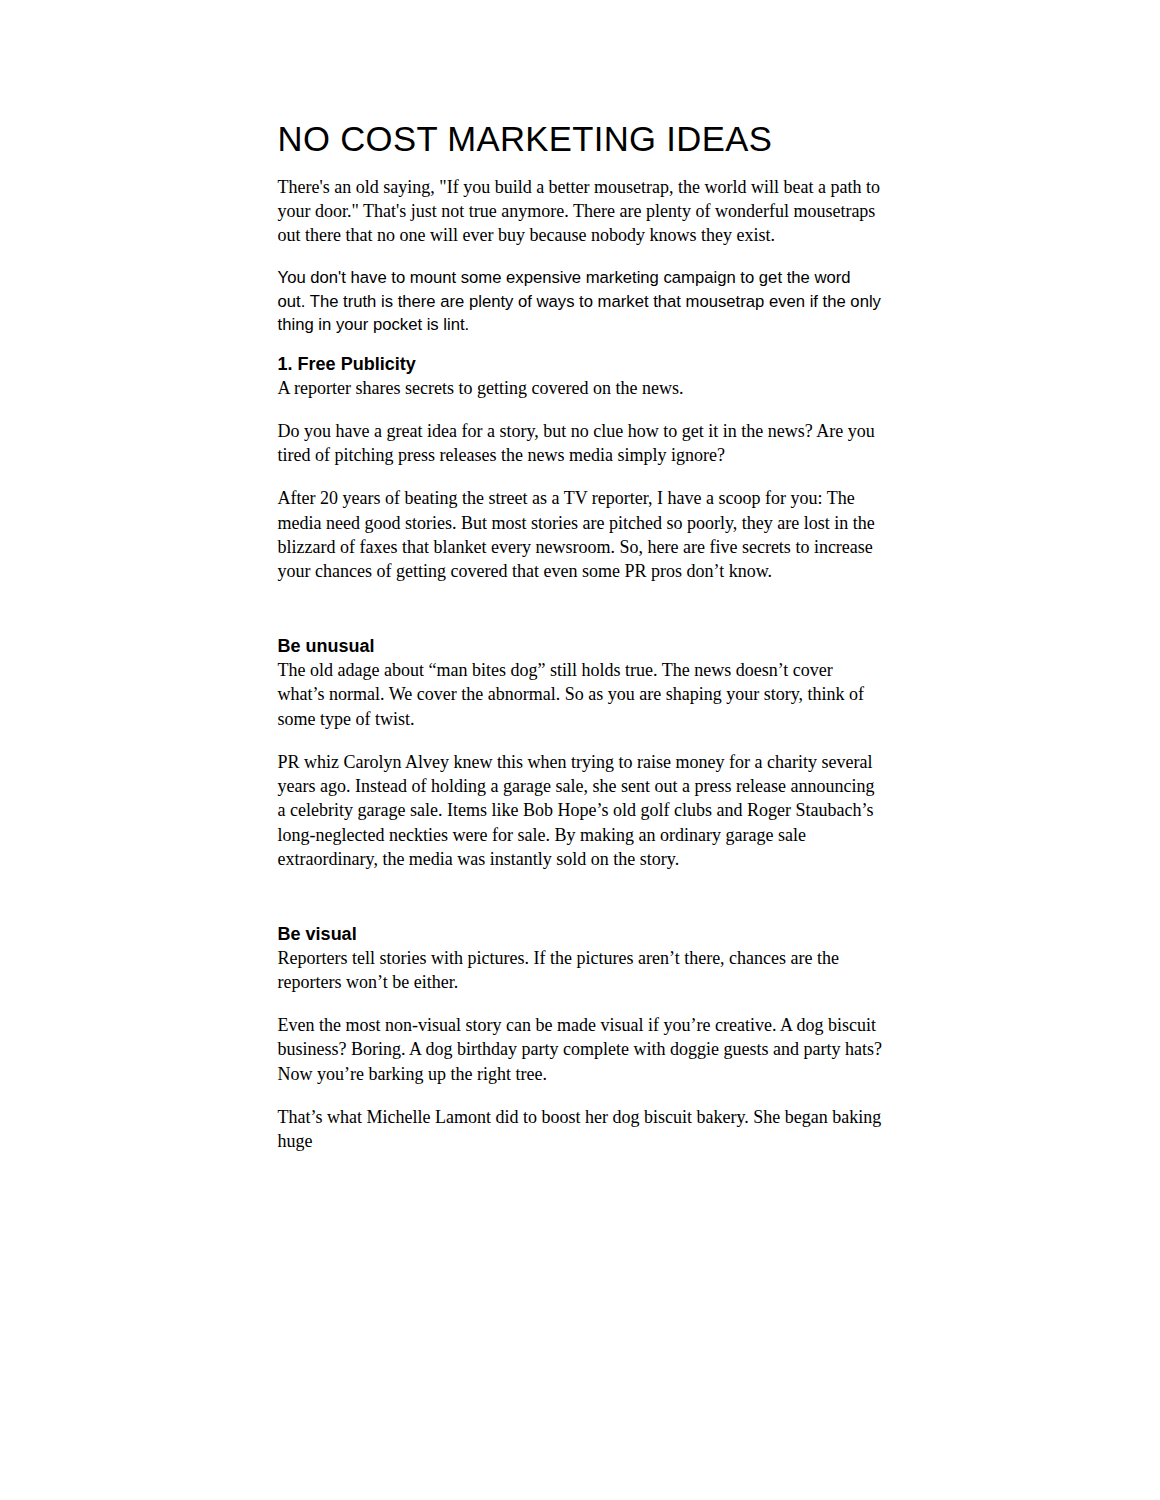NO COST MARKETING IDEAS
There's an old saying, "If you build a better mousetrap, the world will beat a path to your door." That's just not true anymore. There are plenty of wonderful mousetraps out there that no one will ever buy because nobody knows they exist.
You don't have to mount some expensive marketing campaign to get the word out. The truth is there are plenty of ways to market that mousetrap even if the only thing in your pocket is lint.
1. Free Publicity
A reporter shares secrets to getting covered on the news.
Do you have a great idea for a story, but no clue how to get it in the news? Are you tired of pitching press releases the news media simply ignore?
After 20 years of beating the street as a TV reporter, I have a scoop for you: The media need good stories. But most stories are pitched so poorly, they are lost in the blizzard of faxes that blanket every newsroom. So, here are five secrets to increase your chances of getting covered that even some PR pros don’t know.
Be unusual
The old adage about “man bites dog” still holds true. The news doesn’t cover what’s normal. We cover the abnormal. So as you are shaping your story, think of some type of twist.
PR whiz Carolyn Alvey knew this when trying to raise money for a charity several years ago. Instead of holding a garage sale, she sent out a press release announcing a celebrity garage sale. Items like Bob Hope’s old golf clubs and Roger Staubach’s long-neglected neckties were for sale. By making an ordinary garage sale extraordinary, the media was instantly sold on the story.
Be visual
Reporters tell stories with pictures. If the pictures aren’t there, chances are the reporters won’t be either.
Even the most non-visual story can be made visual if you’re creative. A dog biscuit business? Boring. A dog birthday party complete with doggie guests and party hats? Now you’re barking up the right tree.
That’s what Michelle Lamont did to boost her dog biscuit bakery. She began baking huge